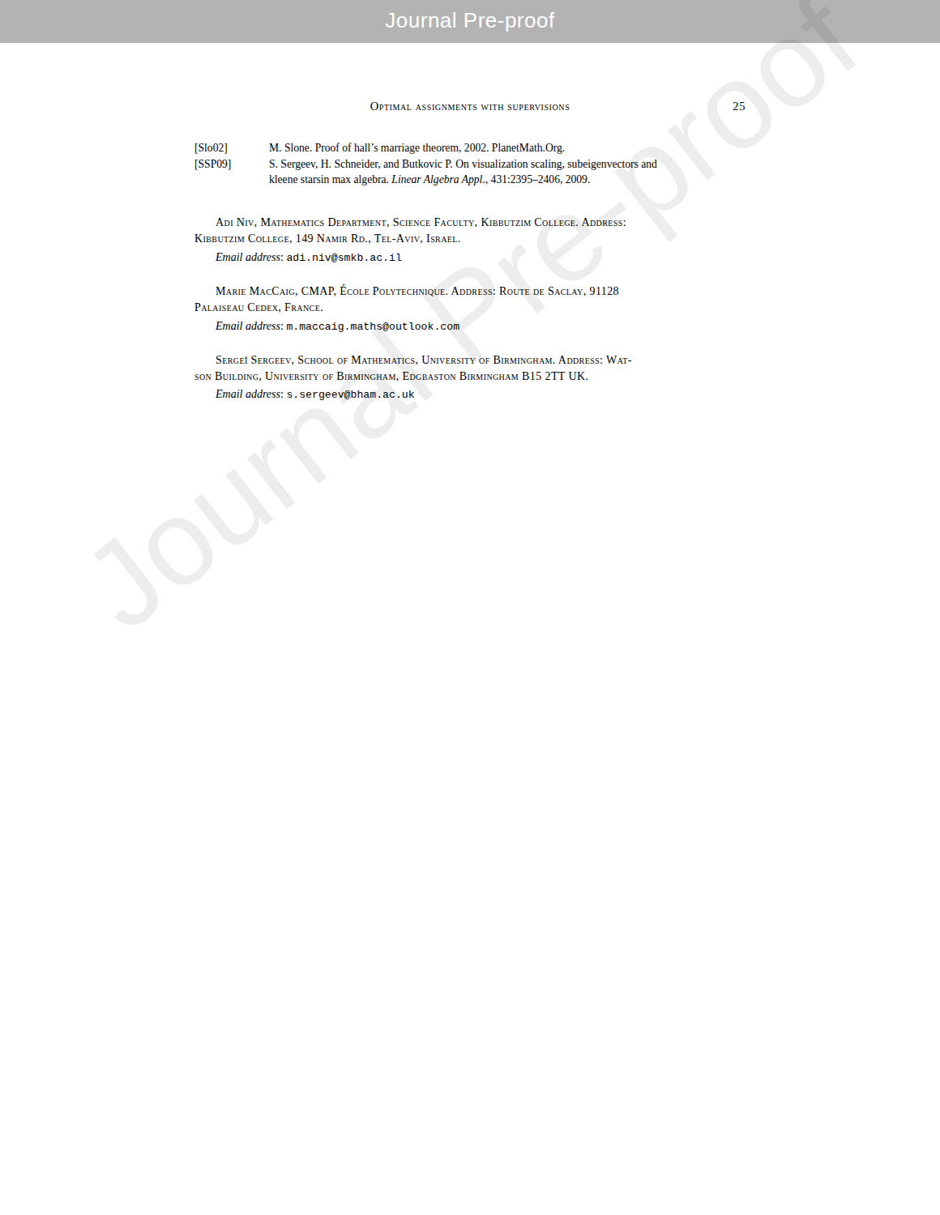Journal Pre-proof
Journal Pre-proof
Optimal assignments with supervisions 25
[Slo02] M. Slone. Proof of hall’s marriage theorem, 2002. PlanetMath.Org.
[SSP09] S. Sergeev, H. Schneider, and Butkovic P. On visualization scaling, subeigenvectors and kleene starsin max algebra. Linear Algebra Appl., 431:2395–2406, 2009.
Adi Niv, Mathematics Department, Science Faculty, Kibbutzim College. Address:
Kibbutzim College, 149 Namir Rd., Tel-Aviv, Israel.
Email address: adi.niv@smkb.ac.il
Marie MacCaig, CMAP, École Polytechnique. Address: Route de Saclay, 91128
Palaiseau Cedex, France.
Email address: m.maccaig.maths@outlook.com
Sergeĭ Sergeev, School of Mathematics, University of Birmingham. Address: Wat-
son Building, University of Birmingham, Edgbaston Birmingham B15 2TT UK.
Email address: s.sergeev@bham.ac.uk